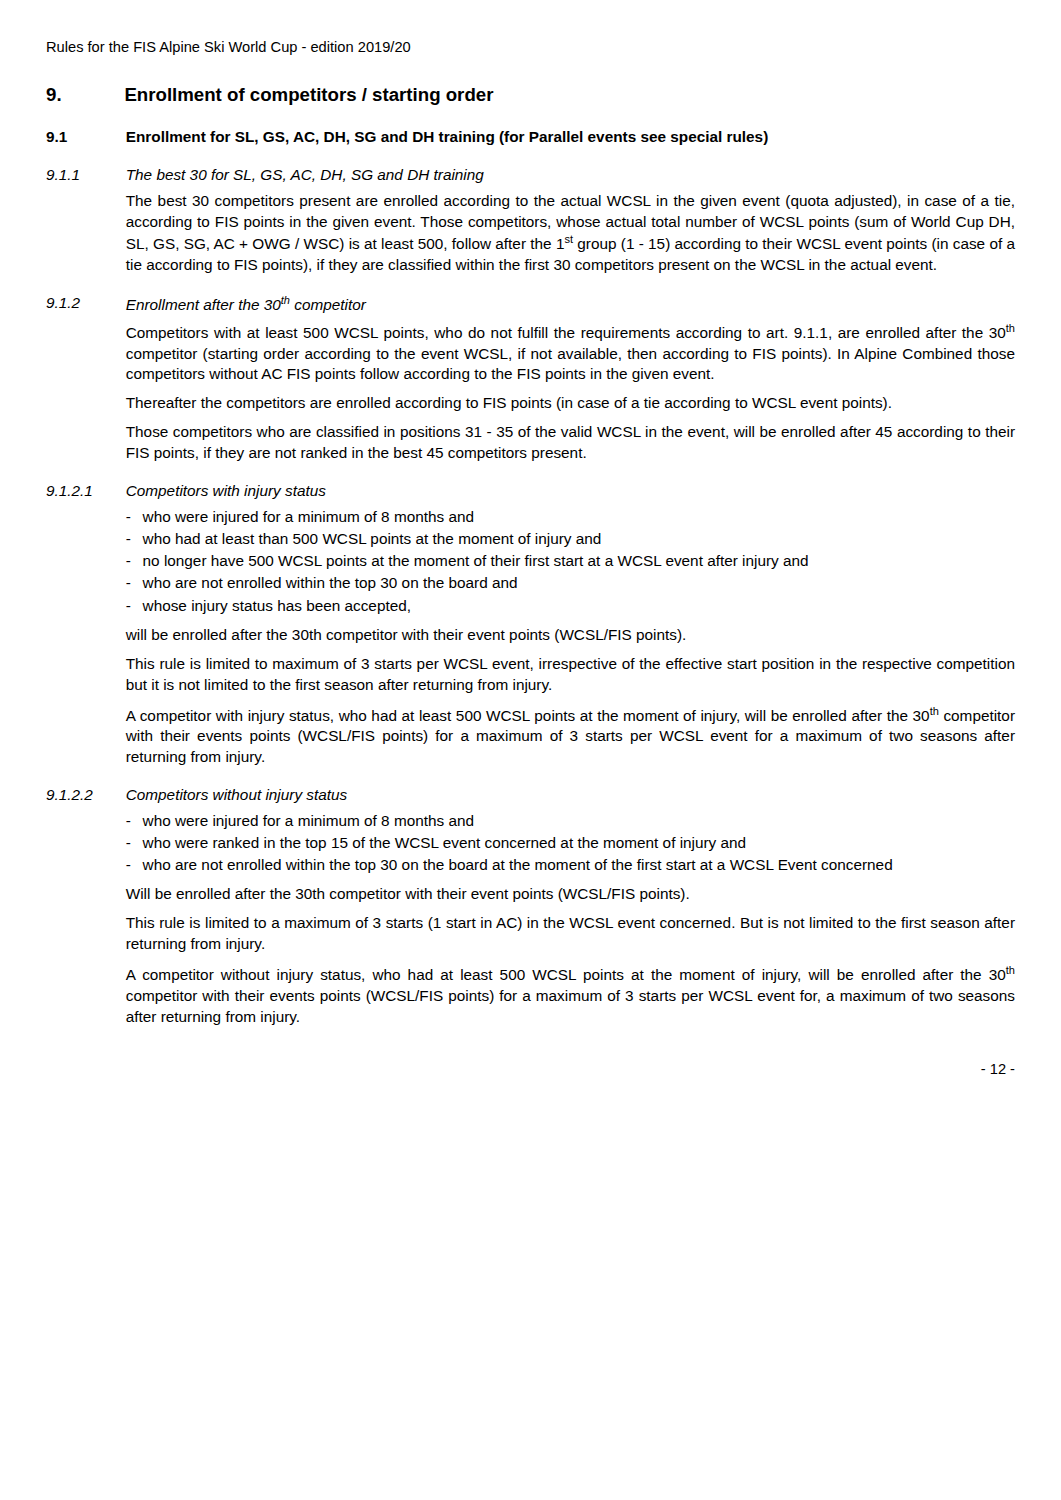Rules for the FIS Alpine Ski World Cup - edition 2019/20
9. Enrollment of competitors / starting order
9.1
Enrollment for SL, GS, AC, DH, SG and DH training (for Parallel events see special rules)
9.1.1
The best 30 for SL, GS, AC, DH, SG and DH training
The best 30 competitors present are enrolled according to the actual WCSL in the given event (quota adjusted), in case of a tie, according to FIS points in the given event. Those competitors, whose actual total number of WCSL points (sum of World Cup DH, SL, GS, SG, AC + OWG / WSC) is at least 500, follow after the 1st group (1 - 15) according to their WCSL event points (in case of a tie according to FIS points), if they are classified within the first 30 competitors present on the WCSL in the actual event.
9.1.2
Enrollment after the 30th competitor
Competitors with at least 500 WCSL points, who do not fulfill the requirements according to art. 9.1.1, are enrolled after the 30th competitor (starting order according to the event WCSL, if not available, then according to FIS points). In Alpine Combined those competitors without AC FIS points follow according to the FIS points in the given event.
Thereafter the competitors are enrolled according to FIS points (in case of a tie according to WCSL event points).
Those competitors who are classified in positions 31 - 35 of the valid WCSL in the event, will be enrolled after 45 according to their FIS points, if they are not ranked in the best 45 competitors present.
9.1.2.1
Competitors with injury status
who were injured for a minimum of 8 months and
who had at least than 500 WCSL points at the moment of injury and
no longer have 500 WCSL points at the moment of their first start at a WCSL event after injury and
who are not enrolled within the top 30 on the board and
whose injury status has been accepted,
will be enrolled after the 30th competitor with their event points (WCSL/FIS points).
This rule is limited to maximum of 3 starts per WCSL event, irrespective of the effective start position in the respective competition but it is not limited to the first season after returning from injury.
A competitor with injury status, who had at least 500 WCSL points at the moment of injury, will be enrolled after the 30th competitor with their events points (WCSL/FIS points) for a maximum of 3 starts per WCSL event for a maximum of two seasons after returning from injury.
9.1.2.2
Competitors without injury status
who were injured for a minimum of 8 months and
who were ranked in the top 15 of the WCSL event concerned at the moment of injury and
who are not enrolled within the top 30 on the board at the moment of the first start at a WCSL Event concerned
Will be enrolled after the 30th competitor with their event points (WCSL/FIS points).
This rule is limited to a maximum of 3 starts (1 start in AC) in the WCSL event concerned. But is not limited to the first season after returning from injury.
A competitor without injury status, who had at least 500 WCSL points at the moment of injury, will be enrolled after the 30th competitor with their events points (WCSL/FIS points) for a maximum of 3 starts per WCSL event for, a maximum of two seasons after returning from injury.
- 12 -